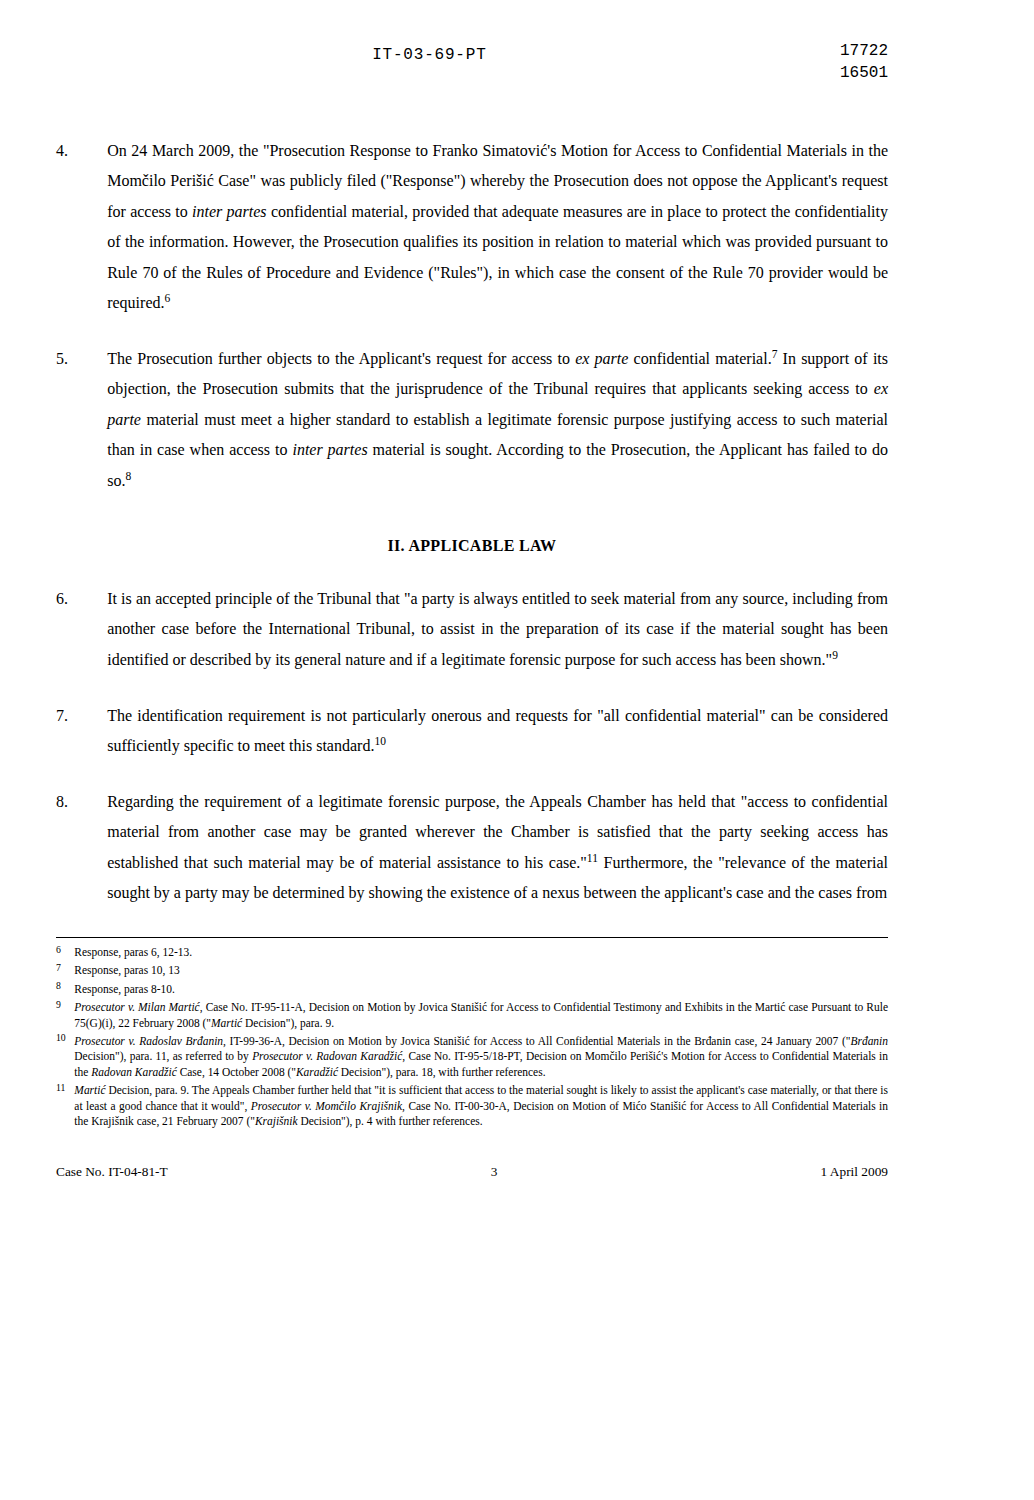IT-03-69-PT
17722 16501
On 24 March 2009, the "Prosecution Response to Franko Simatović's Motion for Access to Confidential Materials in the Momčilo Perišić Case" was publicly filed ("Response") whereby the Prosecution does not oppose the Applicant's request for access to inter partes confidential material, provided that adequate measures are in place to protect the confidentiality of the information. However, the Prosecution qualifies its position in relation to material which was provided pursuant to Rule 70 of the Rules of Procedure and Evidence ("Rules"), in which case the consent of the Rule 70 provider would be required.6
The Prosecution further objects to the Applicant's request for access to ex parte confidential material.7 In support of its objection, the Prosecution submits that the jurisprudence of the Tribunal requires that applicants seeking access to ex parte material must meet a higher standard to establish a legitimate forensic purpose justifying access to such material than in case when access to inter partes material is sought. According to the Prosecution, the Applicant has failed to do so.8
II. APPLICABLE LAW
It is an accepted principle of the Tribunal that "a party is always entitled to seek material from any source, including from another case before the International Tribunal, to assist in the preparation of its case if the material sought has been identified or described by its general nature and if a legitimate forensic purpose for such access has been shown."9
The identification requirement is not particularly onerous and requests for "all confidential material" can be considered sufficiently specific to meet this standard.10
Regarding the requirement of a legitimate forensic purpose, the Appeals Chamber has held that "access to confidential material from another case may be granted wherever the Chamber is satisfied that the party seeking access has established that such material may be of material assistance to his case."11 Furthermore, the "relevance of the material sought by a party may be determined by showing the existence of a nexus between the applicant's case and the cases from
Response, paras 6, 12-13.
Response, paras 10, 13
Response, paras 8-10.
Prosecutor v. Milan Martić, Case No. IT-95-11-A, Decision on Motion by Jovica Stanišić for Access to Confidential Testimony and Exhibits in the Martić case Pursuant to Rule 75(G)(i), 22 February 2008 ("Martić Decision"), para. 9.
Prosecutor v. Radoslav Brđanin, IT-99-36-A, Decision on Motion by Jovica Stanišić for Access to All Confidential Materials in the Brđanin case, 24 January 2007 ("Brđanin Decision"), para. 11, as referred to by Prosecutor v. Radovan Karadžić, Case No. IT-95-5/18-PT, Decision on Momčilo Perišić's Motion for Access to Confidential Materials in the Radovan Karadžić Case, 14 October 2008 ("Karadžić Decision"), para. 18, with further references.
Martić Decision, para. 9. The Appeals Chamber further held that "it is sufficient that access to the material sought is likely to assist the applicant's case materially, or that there is at least a good chance that it would", Prosecutor v. Momčilo Krajišnik, Case No. IT-00-30-A, Decision on Motion of Mićo Stanišić for Access to All Confidential Materials in the Krajišnik case, 21 February 2007 ("Krajišnik Decision"), p. 4 with further references.
Case No. IT-04-81-T
3
1 April 2009